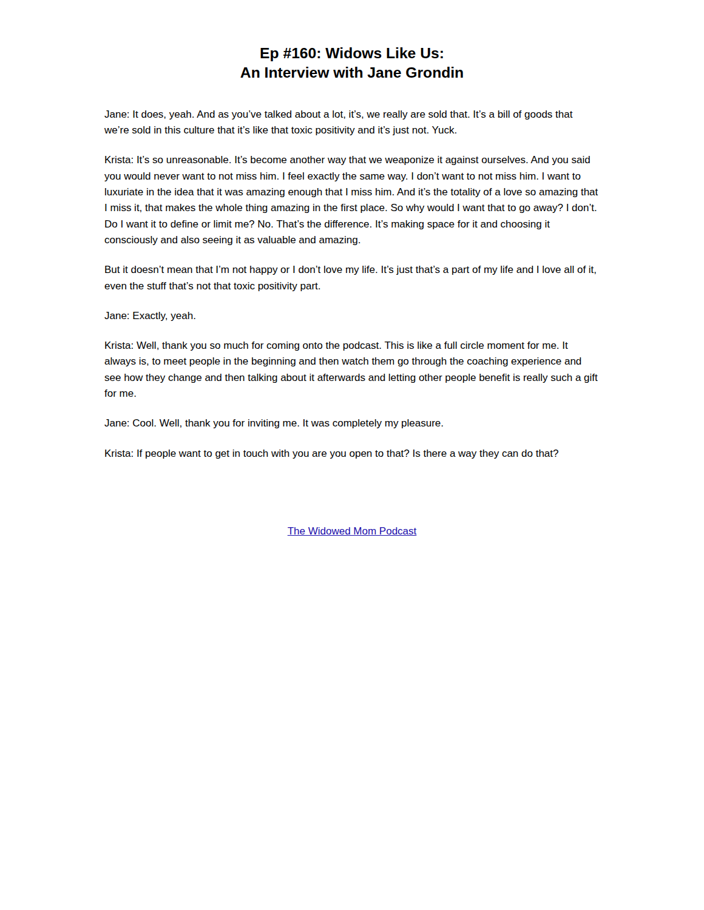Ep #160: Widows Like Us:
An Interview with Jane Grondin
Jane: It does, yeah. And as you’ve talked about a lot, it’s, we really are sold that. It’s a bill of goods that we’re sold in this culture that it’s like that toxic positivity and it’s just not. Yuck.
Krista: It’s so unreasonable. It’s become another way that we weaponize it against ourselves. And you said you would never want to not miss him. I feel exactly the same way. I don’t want to not miss him. I want to luxuriate in the idea that it was amazing enough that I miss him. And it’s the totality of a love so amazing that I miss it, that makes the whole thing amazing in the first place. So why would I want that to go away? I don’t. Do I want it to define or limit me? No. That’s the difference. It’s making space for it and choosing it consciously and also seeing it as valuable and amazing.
But it doesn’t mean that I’m not happy or I don’t love my life. It’s just that’s a part of my life and I love all of it, even the stuff that’s not that toxic positivity part.
Jane: Exactly, yeah.
Krista: Well, thank you so much for coming onto the podcast. This is like a full circle moment for me. It always is, to meet people in the beginning and then watch them go through the coaching experience and see how they change and then talking about it afterwards and letting other people benefit is really such a gift for me.
Jane: Cool. Well, thank you for inviting me. It was completely my pleasure.
Krista: If people want to get in touch with you are you open to that? Is there a way they can do that?
The Widowed Mom Podcast